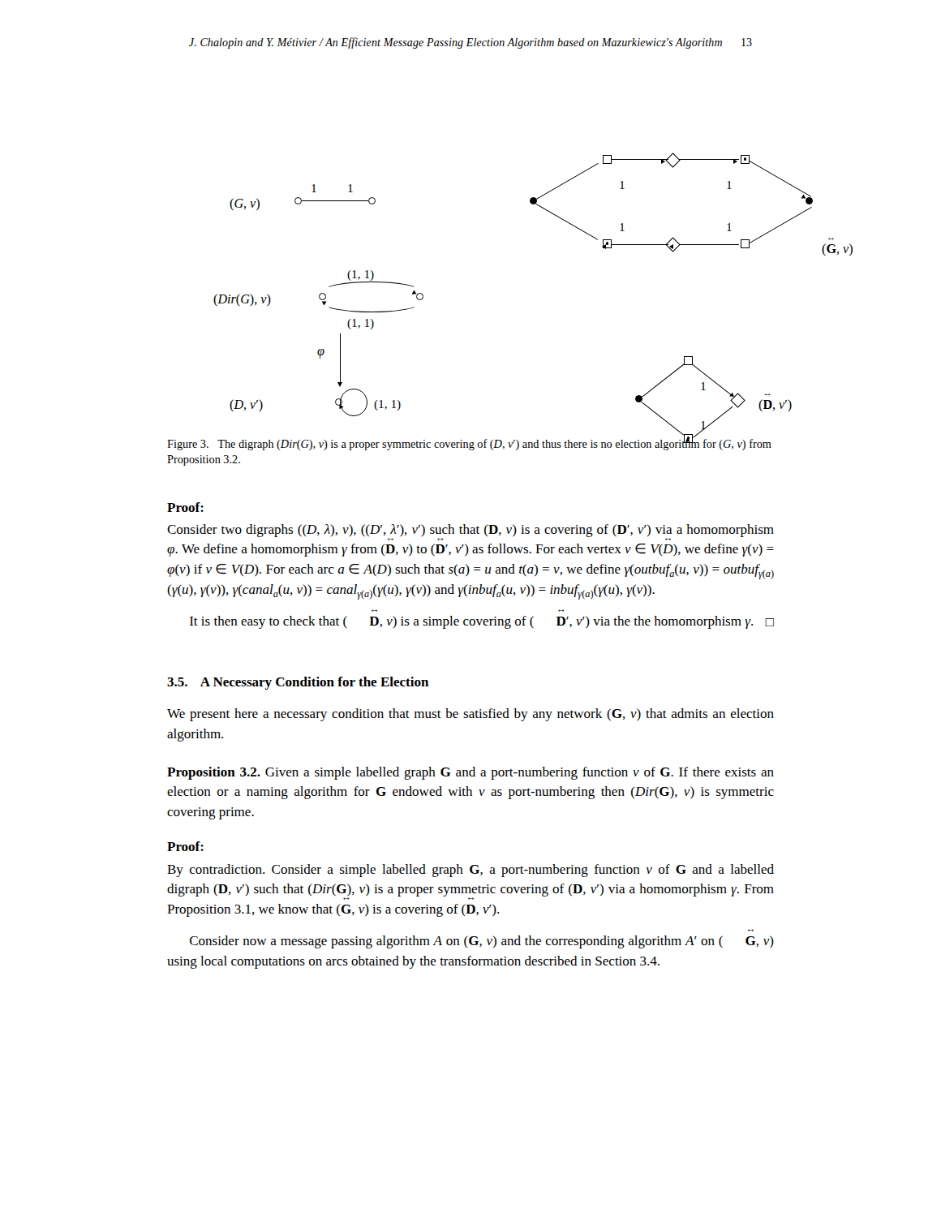J. Chalopin and Y. Métivier / An Efficient Message Passing Election Algorithm based on Mazurkiewicz's Algorithm13
(G, ν) 1 1 1 1 1 1 (↔G, ν) (Dir(G), ν) (1, 1) (1, 1) φ (D, ν′) (1, 1) 1 1 (↔D, ν′)
Figure 3. The digraph (Dir(G), ν) is a proper symmetric covering of (D, ν′) and thus there is no election algorithm for (G, ν) from Proposition 3.2.
Proof:
Consider two digraphs ((D, λ), ν), ((D′, λ′), ν′) such that (D, ν) is a covering of (D′, ν′) via a homomorphism φ. We define a homomorphism γ from (↔D, ν) to (↔D′, ν′) as follows. For each vertex v ∈ V(↔D), we define γ(v) = φ(v) if v ∈ V(D). For each arc a ∈ A(D) such that s(a) = u and t(a) = v, we define γ(outbufa(u, v)) = outbufγ(a)(γ(u), γ(v)), γ(canala(u, v)) = canalγ(a)(γ(u), γ(v)) and γ(inbufa(u, v)) = inbufγ(a)(γ(u), γ(v)).
It is then easy to check that (↔D, ν) is a simple covering of (↔D′, ν′) via the the homomorphism γ.□
3.5. A Necessary Condition for the Election
We present here a necessary condition that must be satisfied by any network (G, ν) that admits an election algorithm.
Proposition 3.2. Given a simple labelled graph G and a port-numbering function ν of G. If there exists an election or a naming algorithm for G endowed with ν as port-numbering then (Dir(G), ν) is symmetric covering prime.
Proof:
By contradiction. Consider a simple labelled graph G, a port-numbering function ν of G and a labelled digraph (D, ν′) such that (Dir(G), ν) is a proper symmetric covering of (D, ν′) via a homomorphism γ. From Proposition 3.1, we know that (↔G, ν) is a covering of (↔D, ν′).
Consider now a message passing algorithm A on (G, ν) and the corresponding algorithm A′ on (↔G, ν) using local computations on arcs obtained by the transformation described in Section 3.4.